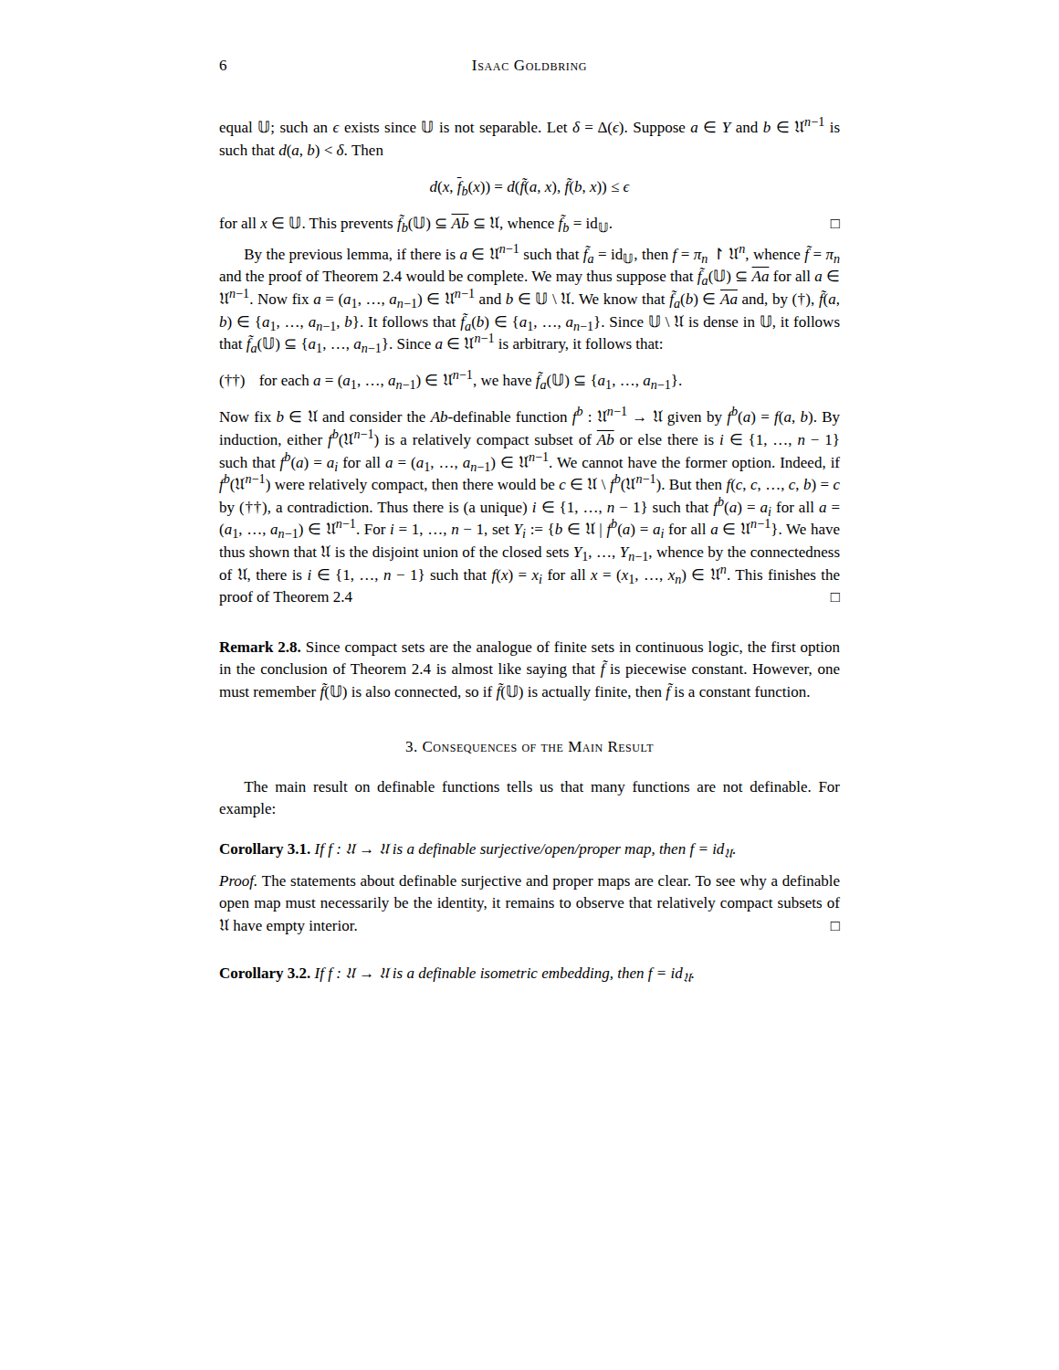6 Isaac Goldbring 6
equal 𝕌; such an ϵ exists since 𝕌 is not separable. Let δ = Δ(ϵ). Suppose a ∈ Y and b ∈ 𝔘n−1 is such that d(a, b) < δ. Then
d(x, fb(x)) = d(f̃(a, x), f̃(b, x)) ≤ ϵ
for all x ∈ 𝕌. This prevents f̃b(𝕌) ⊆ Ab ⊆ 𝔘, whence f̃b = id𝕌. □
By the previous lemma, if there is a ∈ 𝔘n−1 such that f̃a = id𝕌, then f = πn ↾ 𝔘n, whence f̃ = πn and the proof of Theorem 2.4 would be complete. We may thus suppose that f̃a(𝕌) ⊆ Aa for all a ∈ 𝔘n−1. Now fix a = (a1, …, an−1) ∈ 𝔘n−1 and b ∈ 𝕌 \ 𝔘. We know that f̃a(b) ∈ Aa and, by (†), f̃(a, b) ∈ {a1, …, an−1, b}. It follows that f̃a(b) ∈ {a1, …, an−1}. Since 𝕌 \ 𝔘 is dense in 𝕌, it follows that f̃a(𝕌) ⊆ {a1, …, an−1}. Since a ∈ 𝔘n−1 is arbitrary, it follows that:
(††) for each a = (a1, …, an−1) ∈ 𝔘n−1, we have f̃a(𝕌) ⊆ {a1, …, an−1}.
Now fix b ∈ 𝔘 and consider the Ab-definable function fb : 𝔘n−1 → 𝔘 given by fb(a) = f(a, b). By induction, either fb(𝔘n−1) is a relatively compact subset of Ab or else there is i ∈ {1, …, n − 1} such that fb(a) = ai for all a = (a1, …, an−1) ∈ 𝔘n−1. We cannot have the former option. Indeed, if fb(𝔘n−1) were relatively compact, then there would be c ∈ 𝔘 \ fb(𝔘n−1). But then f(c, c, …, c, b) = c by (††), a contradiction. Thus there is (a unique) i ∈ {1, …, n − 1} such that fb(a) = ai for all a = (a1, …, an−1) ∈ 𝔘n−1. For i = 1, …, n − 1, set Yi := {b ∈ 𝔘 | fb(a) = ai for all a ∈ 𝔘n−1}. We have thus shown that 𝔘 is the disjoint union of the closed sets Y1, …, Yn−1, whence by the connectedness of 𝔘, there is i ∈ {1, …, n − 1} such that f(x) = xi for all x = (x1, …, xn) ∈ 𝔘n. This finishes the proof of Theorem 2.4 □
Remark 2.8. Since compact sets are the analogue of finite sets in continuous logic, the first option in the conclusion of Theorem 2.4 is almost like saying that f̃ is piecewise constant. However, one must remember f̃(𝕌) is also connected, so if f̃(𝕌) is actually finite, then f̃ is a constant function.
3. Consequences of the Main Result
The main result on definable functions tells us that many functions are not definable. For example:
Corollary 3.1. If f : 𝔘 → 𝔘 is a definable surjective/open/proper map, then f = id𝔘.
Proof. The statements about definable surjective and proper maps are clear. To see why a definable open map must necessarily be the identity, it remains to observe that relatively compact subsets of 𝔘 have empty interior. □
Corollary 3.2. If f : 𝔘 → 𝔘 is a definable isometric embedding, then f = id𝔘.